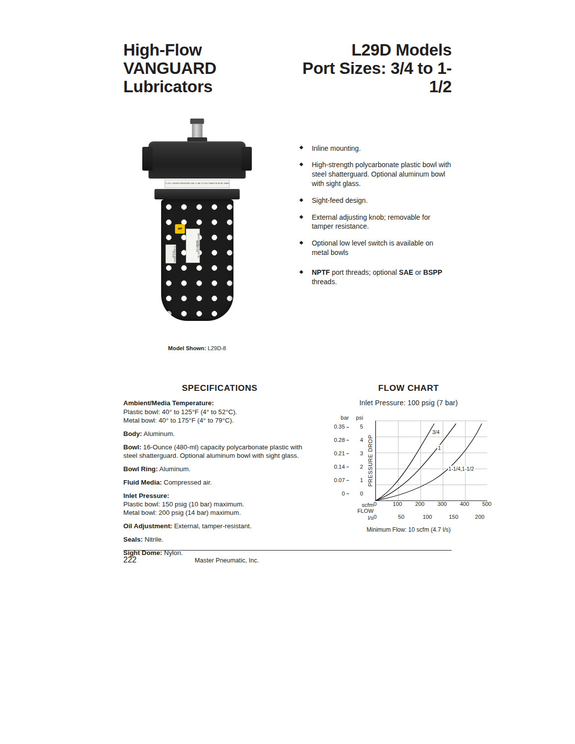High-Flow VANGUARD
Lubricators
L29D Models
Port Sizes: 3/4 to 1-1/2
TO FILL UNDER PRESSURE USE O-CAP. DO NOT REMOVE BOWL WHEN UNIT OR SYSTEM IS PRESSURIZED
MP
MASTER PNEUMATIC-DETROIT, INC. VANGUARD L29D
FILL WHEN OIL REACHES THIS LEVEL
Model Shown: L29D-8
Inline mounting.
High-strength polycarbonate plastic bowl with steel shatterguard. Optional aluminum bowl with sight glass.
Sight-feed design.
External adjusting knob; removable for tamper resistance.
Optional low level switch is available on metal bowls
NPTF port threads; optional SAE or BSPP threads.
SPECIFICATIONS
Ambient/Media Temperature:
Plastic bowl: 40° to 125°F (4° to 52°C).
Metal bowl: 40° to 175°F (4° to 79°C).
Body: Aluminum.
Bowl: 16-Ounce (480-ml) capacity polycarbonate plastic with steel shatterguard. Optional aluminum bowl with sight glass.
Bowl Ring: Aluminum.
Fluid Media: Compressed air.
Inlet Pressure:
Plastic bowl: 150 psig (10 bar) maximum.
Metal bowl: 200 psig (14 bar) maximum.
Oil Adjustment: External, tamper-resistant.
Seals: Nitrile.
Sight Dome: Nylon.
FLOW CHART
Inlet Pressure: 100 psig (7 bar)
bar
psi
0.35
0.28
0.21
0.14
0.07
0
5
4
3
2
1
0
PRESSURE DROP
3/4 1 1-1/4,1-1/2
scfm
0 100 200 300 400 500
FLOW
l/s
0 50 100 150 200
Minimum Flow: 10 scfm (4.7 l/s)
222
Master Pneumatic, Inc.